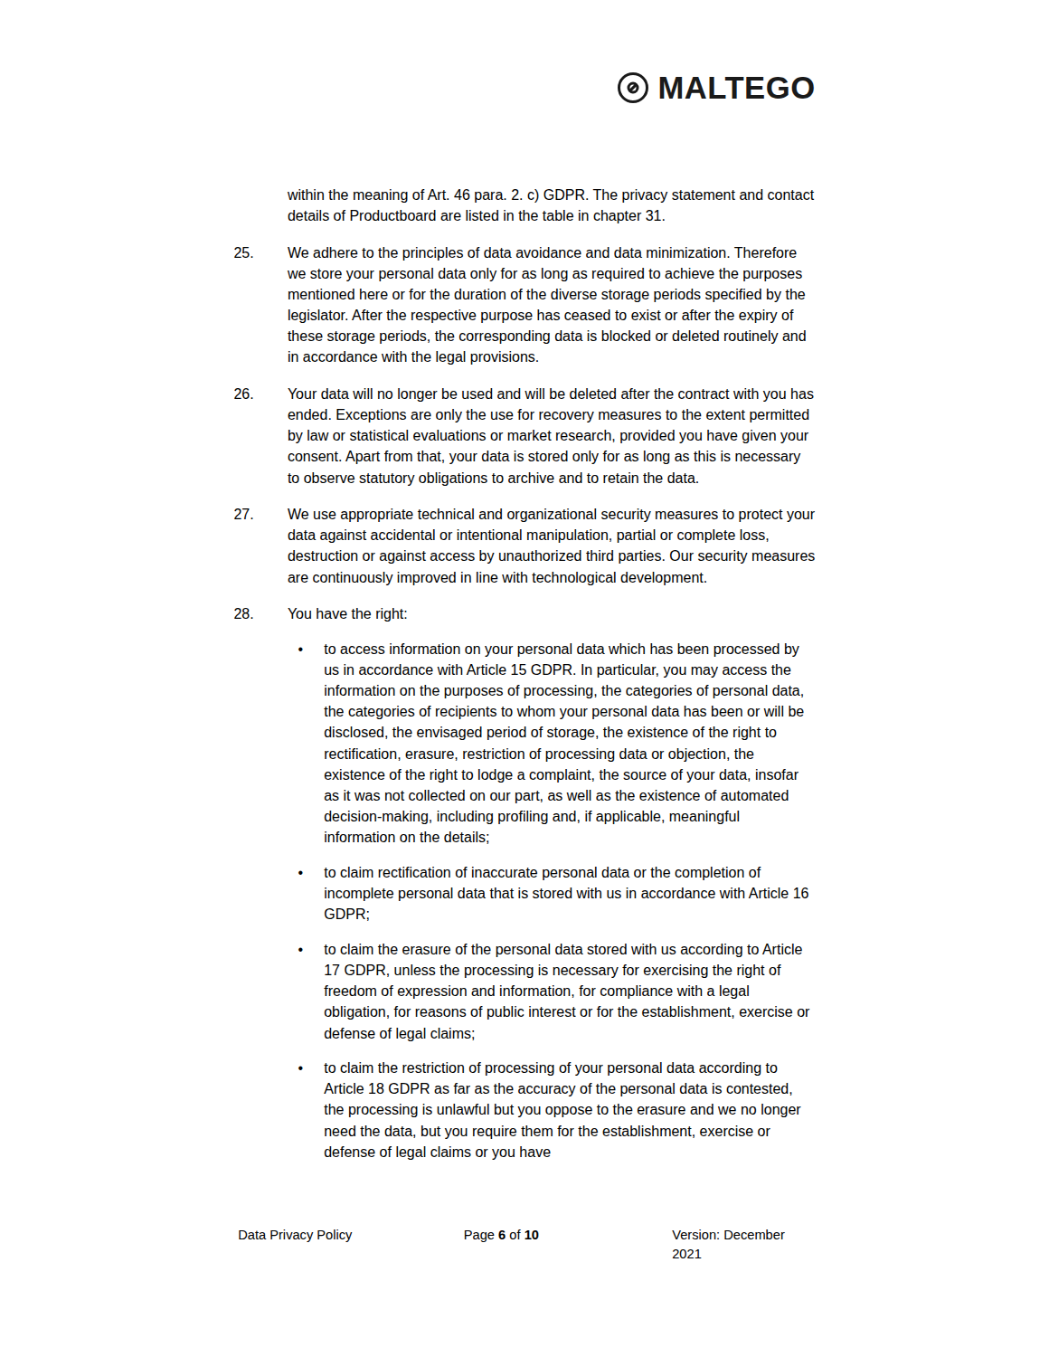MALTEGO
within the meaning of Art. 46 para. 2. c) GDPR. The privacy statement and contact details of Productboard are listed in the table in chapter 31.
25. We adhere to the principles of data avoidance and data minimization. Therefore we store your personal data only for as long as required to achieve the purposes mentioned here or for the duration of the diverse storage periods specified by the legislator. After the respective purpose has ceased to exist or after the expiry of these storage periods, the corresponding data is blocked or deleted routinely and in accordance with the legal provisions.
26. Your data will no longer be used and will be deleted after the contract with you has ended. Exceptions are only the use for recovery measures to the extent permitted by law or statistical evaluations or market research, provided you have given your consent. Apart from that, your data is stored only for as long as this is necessary to observe statutory obligations to archive and to retain the data.
27. We use appropriate technical and organizational security measures to protect your data against accidental or intentional manipulation, partial or complete loss, destruction or against access by unauthorized third parties. Our security measures are continuously improved in line with technological development.
28. You have the right:
to access information on your personal data which has been processed by us in accordance with Article 15 GDPR. In particular, you may access the information on the purposes of processing, the categories of personal data, the categories of recipients to whom your personal data has been or will be disclosed, the envisaged period of storage, the existence of the right to rectification, erasure, restriction of processing data or objection, the existence of the right to lodge a complaint, the source of your data, insofar as it was not collected on our part, as well as the existence of automated decision-making, including profiling and, if applicable, meaningful information on the details;
to claim rectification of inaccurate personal data or the completion of incomplete personal data that is stored with us in accordance with Article 16 GDPR;
to claim the erasure of the personal data stored with us according to Article 17 GDPR, unless the processing is necessary for exercising the right of freedom of expression and information, for compliance with a legal obligation, for reasons of public interest or for the establishment, exercise or defense of legal claims;
to claim the restriction of processing of your personal data according to Article 18 GDPR as far as the accuracy of the personal data is contested, the processing is unlawful but you oppose to the erasure and we no longer need the data, but you require them for the establishment, exercise or defense of legal claims or you have
Data Privacy Policy Page 6 of 10 Version: December 2021